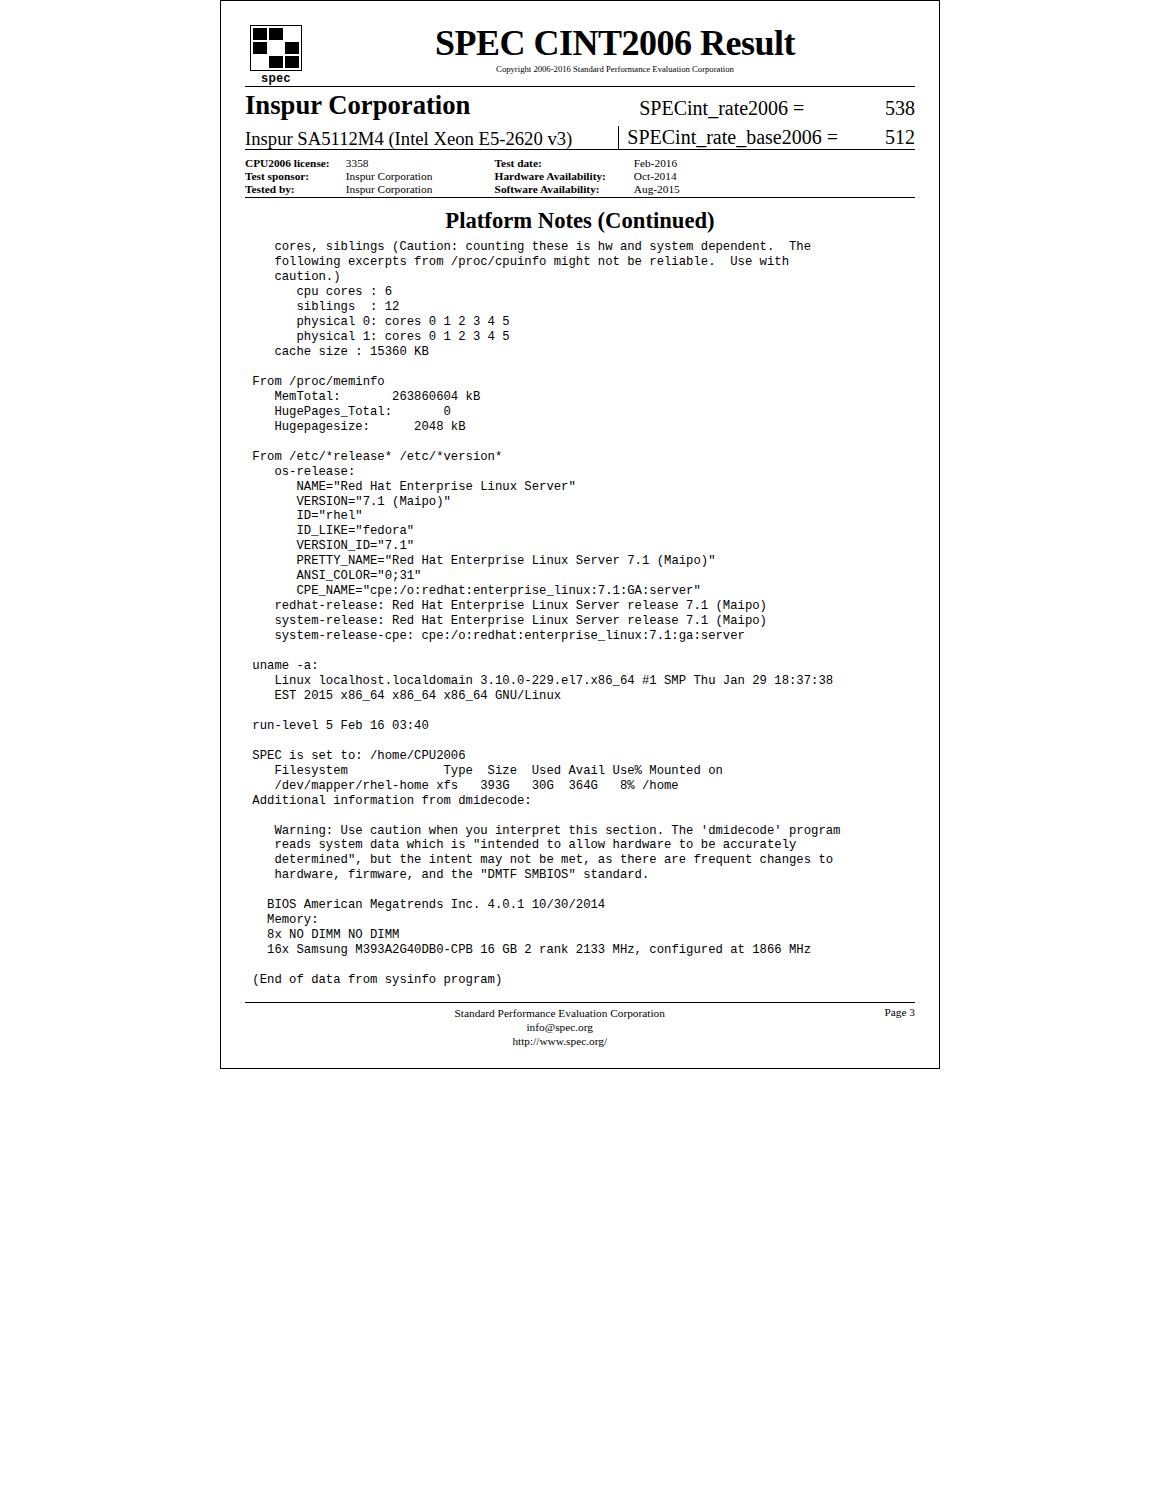spec
SPEC CINT2006 Result
Copyright 2006-2016 Standard Performance Evaluation Corporation
Inspur Corporation
SPECint_rate2006 = 538
Inspur SA5112M4 (Intel Xeon E5-2620 v3)
SPECint_rate_base2006 = 512
| CPU2006 license: | 3358 | Test date: | Feb-2016 |
| Test sponsor: | Inspur Corporation | Hardware Availability: | Oct-2014 |
| Tested by: | Inspur Corporation | Software Availability: | Aug-2015 |
Platform Notes (Continued)
    cores, siblings (Caution: counting these is hw and system dependent.  The
    following excerpts from /proc/cpuinfo might not be reliable.  Use with
    caution.)
       cpu cores : 6
       siblings  : 12
       physical 0: cores 0 1 2 3 4 5
       physical 1: cores 0 1 2 3 4 5
    cache size : 15360 KB

 From /proc/meminfo
    MemTotal:       263860604 kB
    HugePages_Total:       0
    Hugepagesize:      2048 kB

 From /etc/*release* /etc/*version*
    os-release:
       NAME="Red Hat Enterprise Linux Server"
       VERSION="7.1 (Maipo)"
       ID="rhel"
       ID_LIKE="fedora"
       VERSION_ID="7.1"
       PRETTY_NAME="Red Hat Enterprise Linux Server 7.1 (Maipo)"
       ANSI_COLOR="0;31"
       CPE_NAME="cpe:/o:redhat:enterprise_linux:7.1:GA:server"
    redhat-release: Red Hat Enterprise Linux Server release 7.1 (Maipo)
    system-release: Red Hat Enterprise Linux Server release 7.1 (Maipo)
    system-release-cpe: cpe:/o:redhat:enterprise_linux:7.1:ga:server

 uname -a:
    Linux localhost.localdomain 3.10.0-229.el7.x86_64 #1 SMP Thu Jan 29 18:37:38
    EST 2015 x86_64 x86_64 x86_64 GNU/Linux

 run-level 5 Feb 16 03:40

 SPEC is set to: /home/CPU2006
    Filesystem             Type  Size  Used Avail Use% Mounted on
    /dev/mapper/rhel-home xfs   393G   30G  364G   8% /home
 Additional information from dmidecode:

    Warning: Use caution when you interpret this section. The 'dmidecode' program
    reads system data which is "intended to allow hardware to be accurately
    determined", but the intent may not be met, as there are frequent changes to
    hardware, firmware, and the "DMTF SMBIOS" standard.

   BIOS American Megatrends Inc. 4.0.1 10/30/2014
   Memory:
   8x NO DIMM NO DIMM
   16x Samsung M393A2G40DB0-CPB 16 GB 2 rank 2133 MHz, configured at 1866 MHz

 (End of data from sysinfo program)
Standard Performance Evaluation Corporation
info@spec.org
http://www.spec.org/
Page 3